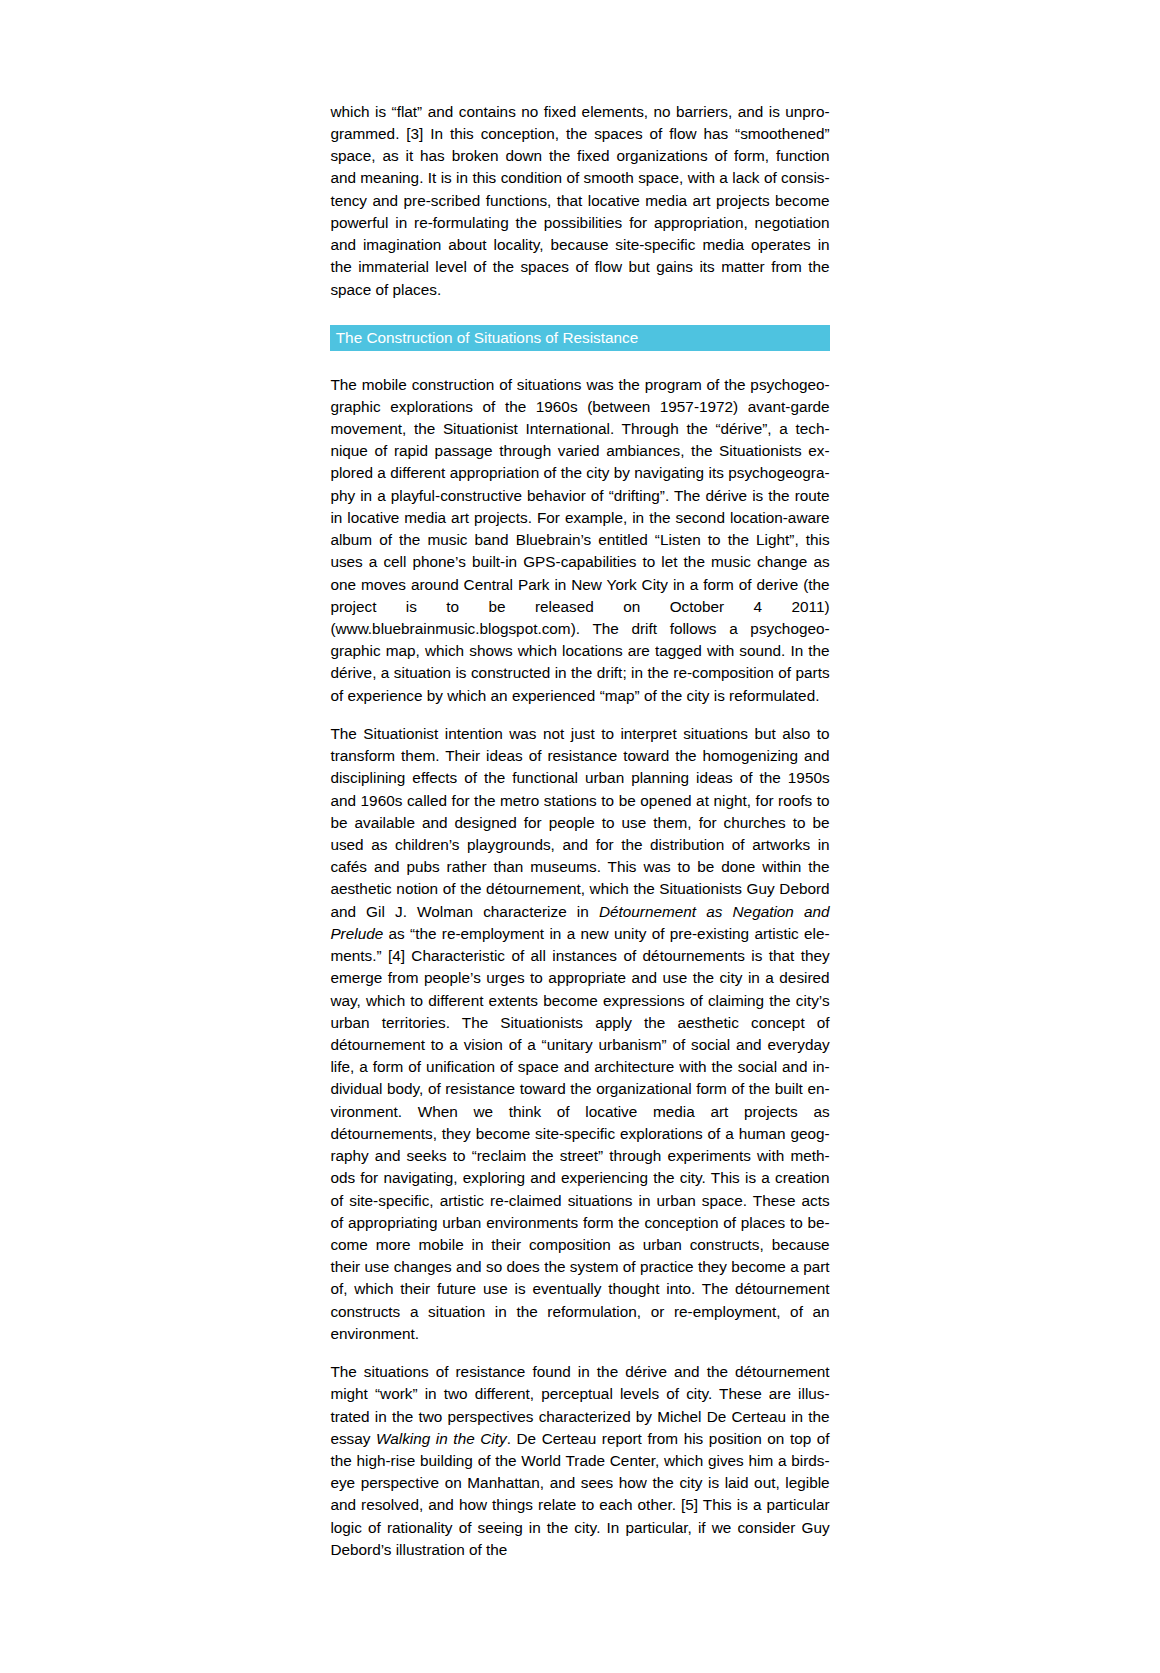which is “flat” and contains no fixed elements, no barriers, and is unprogrammed. [3] In this conception, the spaces of flow has “smoothened” space, as it has broken down the fixed organizations of form, function and meaning. It is in this condition of smooth space, with a lack of consistency and pre-scribed functions, that locative media art projects become powerful in re-formulating the possibilities for appropriation, negotiation and imagination about locality, because site-specific media operates in the immaterial level of the spaces of flow but gains its matter from the space of places.
The Construction of Situations of Resistance
The mobile construction of situations was the program of the psychogeographic explorations of the 1960s (between 1957-1972) avant-garde movement, the Situationist International. Through the “dérive”, a technique of rapid passage through varied ambiances, the Situationists explored a different appropriation of the city by navigating its psychogeography in a playful-constructive behavior of “drifting”. The dérive is the route in locative media art projects. For example, in the second location-aware album of the music band Bluebrain’s entitled “Listen to the Light”, this uses a cell phone’s built-in GPS-capabilities to let the music change as one moves around Central Park in New York City in a form of derive (the project is to be released on October 4 2011) (www.bluebrainmusic.blogspot.com). The drift follows a psychogeographic map, which shows which locations are tagged with sound. In the dérive, a situation is constructed in the drift; in the re-composition of parts of experience by which an experienced “map” of the city is reformulated.
The Situationist intention was not just to interpret situations but also to transform them. Their ideas of resistance toward the homogenizing and disciplining effects of the functional urban planning ideas of the 1950s and 1960s called for the metro stations to be opened at night, for roofs to be available and designed for people to use them, for churches to be used as children’s playgrounds, and for the distribution of artworks in cafés and pubs rather than museums. This was to be done within the aesthetic notion of the détournement, which the Situationists Guy Debord and Gil J. Wolman characterize in Détournement as Negation and Prelude as “the re-employment in a new unity of pre-existing artistic elements.” [4] Characteristic of all instances of détournements is that they emerge from people’s urges to appropriate and use the city in a desired way, which to different extents become expressions of claiming the city’s urban territories. The Situationists apply the aesthetic concept of détournement to a vision of a “unitary urbanism” of social and everyday life, a form of unification of space and architecture with the social and individual body, of resistance toward the organizational form of the built environment. When we think of locative media art projects as détournements, they become site-specific explorations of a human geography and seeks to “reclaim the street” through experiments with methods for navigating, exploring and experiencing the city. This is a creation of site-specific, artistic re-claimed situations in urban space. These acts of appropriating urban environments form the conception of places to become more mobile in their composition as urban constructs, because their use changes and so does the system of practice they become a part of, which their future use is eventually thought into. The détournement constructs a situation in the reformulation, or re-employment, of an environment.
The situations of resistance found in the dérive and the détournement might “work” in two different, perceptual levels of city. These are illustrated in the two perspectives characterized by Michel De Certeau in the essay Walking in the City. De Certeau report from his position on top of the high-rise building of the World Trade Center, which gives him a birds-eye perspective on Manhattan, and sees how the city is laid out, legible and resolved, and how things relate to each other. [5] This is a particular logic of rationality of seeing in the city. In particular, if we consider Guy Debord’s illustration of the